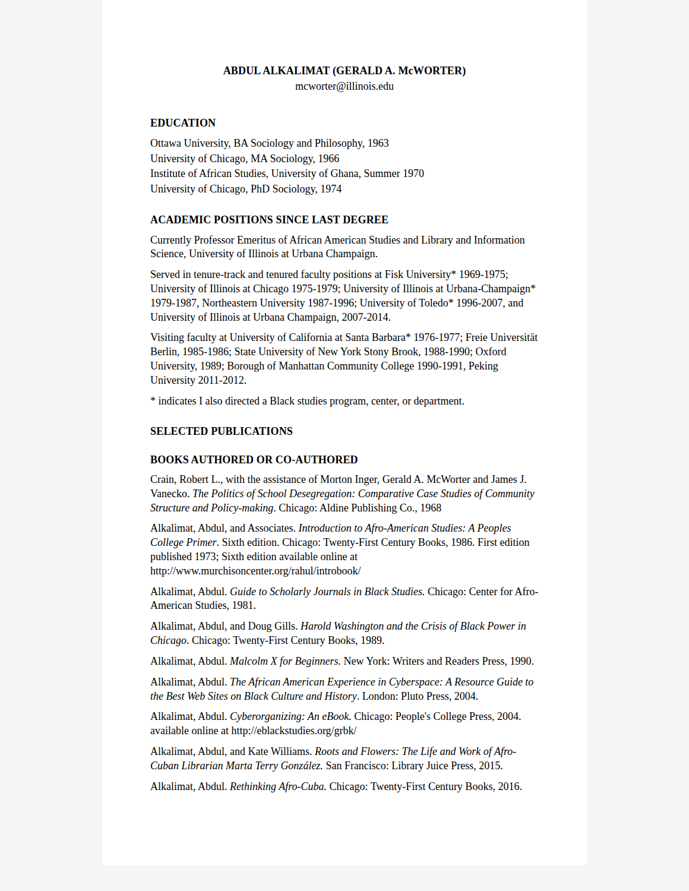ABDUL ALKALIMAT (GERALD A. McWORTER)
mcworter@illinois.edu
EDUCATION
Ottawa University, BA Sociology and Philosophy, 1963
University of Chicago, MA Sociology, 1966
Institute of African Studies, University of Ghana, Summer 1970
University of Chicago, PhD Sociology, 1974
ACADEMIC POSITIONS SINCE LAST DEGREE
Currently Professor Emeritus of African American Studies and Library and Information Science, University of Illinois at Urbana Champaign.
Served in tenure-track and tenured faculty positions at Fisk University* 1969-1975; University of Illinois at Chicago 1975-1979; University of Illinois at Urbana-Champaign* 1979-1987, Northeastern University 1987-1996; University of Toledo* 1996-2007, and University of Illinois at Urbana Champaign, 2007-2014.
Visiting faculty at University of California at Santa Barbara* 1976-1977; Freie Universität Berlin, 1985-1986; State University of New York Stony Brook, 1988-1990; Oxford University, 1989; Borough of Manhattan Community College 1990-1991, Peking University 2011-2012.
* indicates I also directed a Black studies program, center, or department.
SELECTED PUBLICATIONS
BOOKS AUTHORED OR CO-AUTHORED
Crain, Robert L., with the assistance of Morton Inger, Gerald A. McWorter and James J. Vanecko. The Politics of School Desegregation: Comparative Case Studies of Community Structure and Policy-making. Chicago: Aldine Publishing Co., 1968
Alkalimat, Abdul, and Associates. Introduction to Afro-American Studies: A Peoples College Primer. Sixth edition. Chicago: Twenty-First Century Books, 1986. First edition published 1973; Sixth edition available online at http://www.murchisoncenter.org/rahul/introbook/
Alkalimat, Abdul. Guide to Scholarly Journals in Black Studies. Chicago: Center for Afro-American Studies, 1981.
Alkalimat, Abdul, and Doug Gills. Harold Washington and the Crisis of Black Power in Chicago. Chicago: Twenty-First Century Books, 1989.
Alkalimat, Abdul. Malcolm X for Beginners. New York: Writers and Readers Press, 1990.
Alkalimat, Abdul. The African American Experience in Cyberspace: A Resource Guide to the Best Web Sites on Black Culture and History. London: Pluto Press, 2004.
Alkalimat, Abdul. Cyberorganizing: An eBook. Chicago: People's College Press, 2004. available online at http://eblackstudies.org/grbk/
Alkalimat, Abdul, and Kate Williams. Roots and Flowers: The Life and Work of Afro-Cuban Librarian Marta Terry González. San Francisco: Library Juice Press, 2015.
Alkalimat, Abdul. Rethinking Afro-Cuba. Chicago: Twenty-First Century Books, 2016.